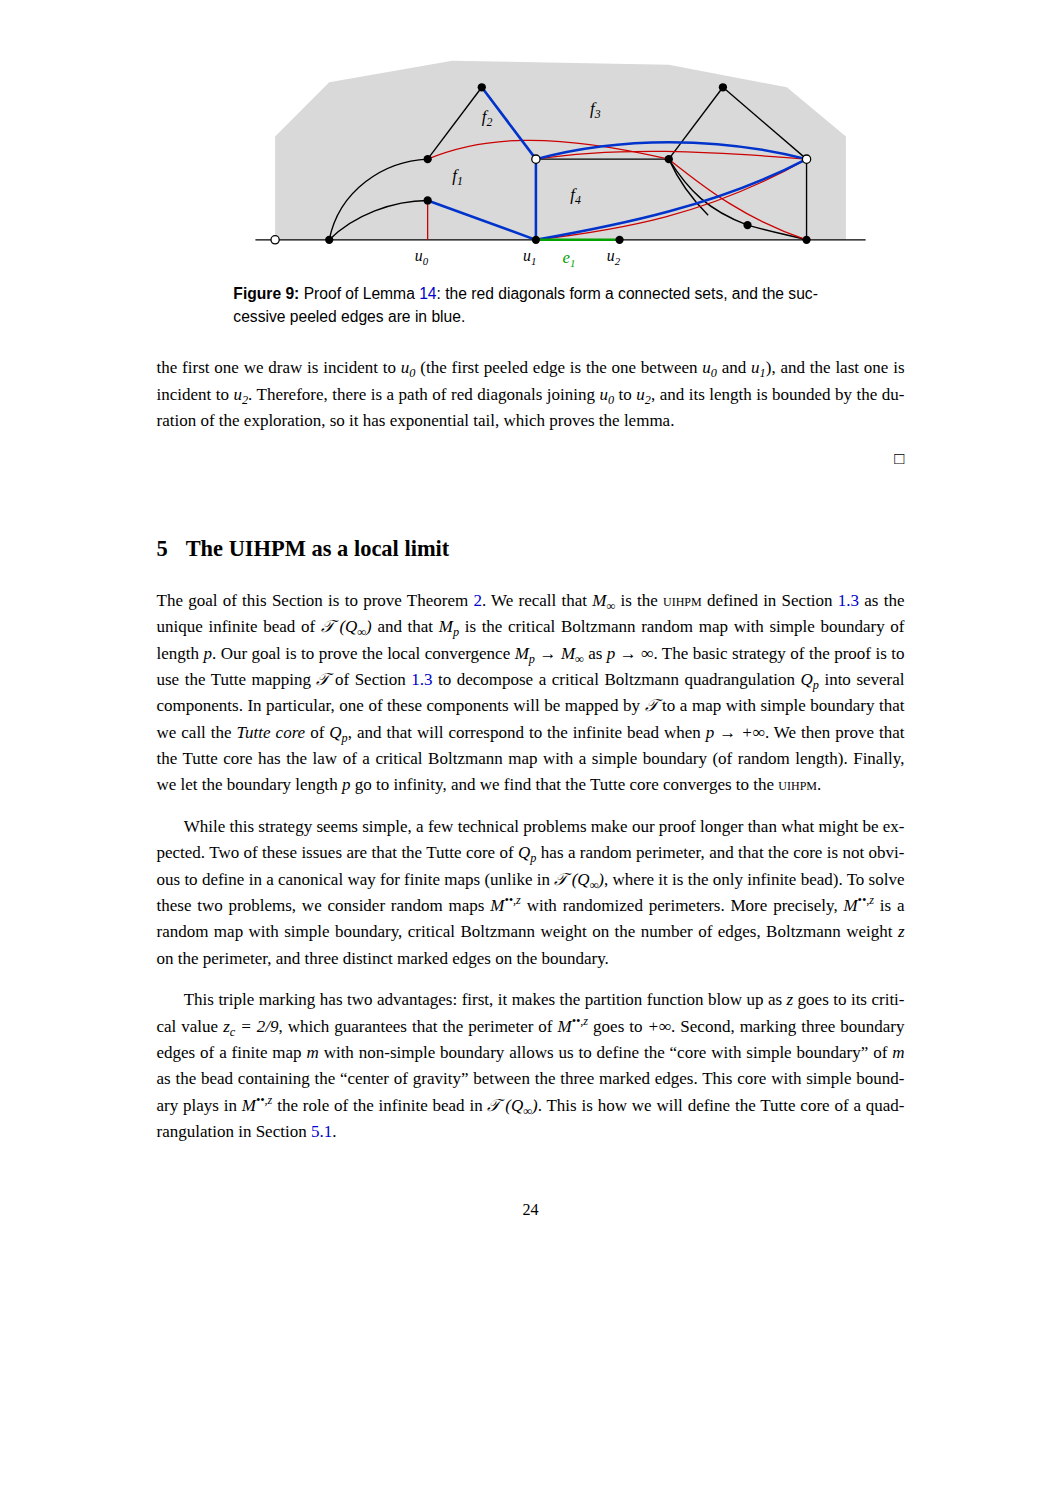f2 f1 f3 f4 u0 u1 u2 e1
Figure 9: Proof of Lemma 14: the red diagonals form a connected sets, and the successive peeled edges are in blue.
the first one we draw is incident to u0 (the first peeled edge is the one between u0 and u1), and the last one is incident to u2. Therefore, there is a path of red diagonals joining u0 to u2, and its length is bounded by the duration of the exploration, so it has exponential tail, which proves the lemma.
□
5 The UIHPM as a local limit
The goal of this Section is to prove Theorem 2. We recall that M∞ is the uihpm defined in Section 1.3 as the unique infinite bead of 𝒯 (Q∞) and that Mp is the critical Boltzmann random map with simple boundary of length p. Our goal is to prove the local convergence Mp → M∞ as p → ∞. The basic strategy of the proof is to use the Tutte mapping 𝒯 of Section 1.3 to decompose a critical Boltzmann quadrangulation Qp into several components. In particular, one of these components will be mapped by 𝒯 to a map with simple boundary that we call the Tutte core of Qp, and that will correspond to the infinite bead when p → +∞. We then prove that the Tutte core has the law of a critical Boltzmann map with a simple boundary (of random length). Finally, we let the boundary length p go to infinity, and we find that the Tutte core converges to the uihpm.
While this strategy seems simple, a few technical problems make our proof longer than what might be expected. Two of these issues are that the Tutte core of Qp has a random perimeter, and that the core is not obvious to define in a canonical way for finite maps (unlike in 𝒯 (Q∞), where it is the only infinite bead). To solve these two problems, we consider random maps M••,z with randomized perimeters. More precisely, M••,z is a random map with simple boundary, critical Boltzmann weight on the number of edges, Boltzmann weight z on the perimeter, and three distinct marked edges on the boundary.
This triple marking has two advantages: first, it makes the partition function blow up as z goes to its critical value zc = 2/9, which guarantees that the perimeter of M••,z goes to +∞. Second, marking three boundary edges of a finite map m with non-simple boundary allows us to define the “core with simple boundary” of m as the bead containing the “center of gravity” between the three marked edges. This core with simple boundary plays in M••,z the role of the infinite bead in 𝒯 (Q∞). This is how we will define the Tutte core of a quadrangulation in Section 5.1.
24